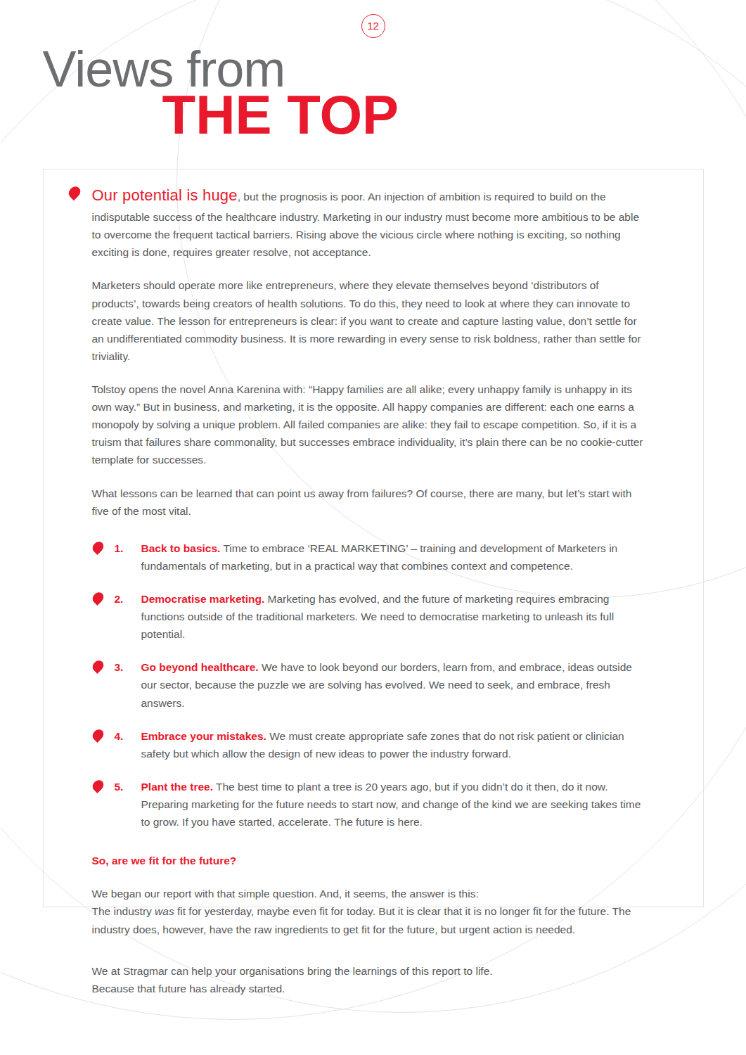12
Views fromTHE TOP
Our potential is huge, but the prognosis is poor. An injection of ambition is required to build on the indisputable success of the healthcare industry. Marketing in our industry must become more ambitious to be able to overcome the frequent tactical barriers. Rising above the vicious circle where nothing is exciting, so nothing exciting is done, requires greater resolve, not acceptance.
Marketers should operate more like entrepreneurs, where they elevate themselves beyond ‘distributors of products’, towards being creators of health solutions. To do this, they need to look at where they can innovate to create value. The lesson for entrepreneurs is clear: if you want to create and capture lasting value, don’t settle for an undifferentiated commodity business. It is more rewarding in every sense to risk boldness, rather than settle for triviality.
Tolstoy opens the novel Anna Karenina with: “Happy families are all alike; every unhappy family is unhappy in its own way.” But in business, and marketing, it is the opposite. All happy companies are different: each one earns a monopoly by solving a unique problem. All failed companies are alike: they fail to escape competition. So, if it is a truism that failures share commonality, but successes embrace individuality, it’s plain there can be no cookie-cutter template for successes.
What lessons can be learned that can point us away from failures? Of course, there are many, but let’s start with five of the most vital.
1. Back to basics. Time to embrace ‘REAL MARKETING’ – training and development of Marketers in fundamentals of marketing, but in a practical way that combines context and competence.
2. Democratise marketing. Marketing has evolved, and the future of marketing requires embracing functions outside of the traditional marketers. We need to democratise marketing to unleash its full potential.
3. Go beyond healthcare. We have to look beyond our borders, learn from, and embrace, ideas outside our sector, because the puzzle we are solving has evolved. We need to seek, and embrace, fresh answers.
4. Embrace your mistakes. We must create appropriate safe zones that do not risk patient or clinician safety but which allow the design of new ideas to power the industry forward.
5. Plant the tree. The best time to plant a tree is 20 years ago, but if you didn’t do it then, do it now. Preparing marketing for the future needs to start now, and change of the kind we are seeking takes time to grow. If you have started, accelerate. The future is here.
So, are we fit for the future?
We began our report with that simple question. And, it seems, the answer is this:
The industry was fit for yesterday, maybe even fit for today. But it is clear that it is no longer fit for the future. The industry does, however, have the raw ingredients to get fit for the future, but urgent action is needed.
We at Stragmar can help your organisations bring the learnings of this report to life.
Because that future has already started.